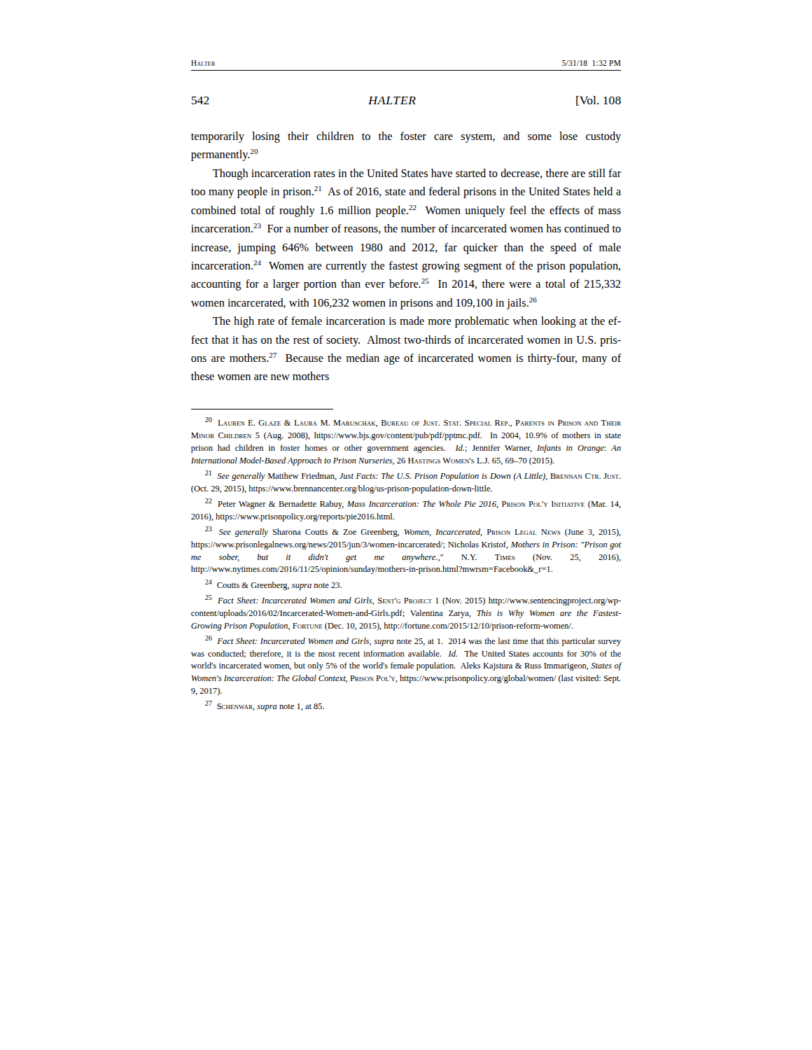Halter 5/31/18 1:32 PM
542 HALTER [Vol. 108
temporarily losing their children to the foster care system, and some lose custody permanently.20
Though incarceration rates in the United States have started to decrease, there are still far too many people in prison.21 As of 2016, state and federal prisons in the United States held a combined total of roughly 1.6 million people.22 Women uniquely feel the effects of mass incarceration.23 For a number of reasons, the number of incarcerated women has continued to increase, jumping 646% between 1980 and 2012, far quicker than the speed of male incarceration.24 Women are currently the fastest growing segment of the prison population, accounting for a larger portion than ever before.25 In 2014, there were a total of 215,332 women incarcerated, with 106,232 women in prisons and 109,100 in jails.26
The high rate of female incarceration is made more problematic when looking at the effect that it has on the rest of society. Almost two-thirds of incarcerated women in U.S. prisons are mothers.27 Because the median age of incarcerated women is thirty-four, many of these women are new mothers
20 Lauren E. Glaze & Laura M. Maruschak, Bureau of Just. Stat. Special Rep., Parents in Prison and Their Minor Children 5 (Aug. 2008), https://www.bjs.gov/content/pub/pdf/pptmc.pdf. In 2004, 10.9% of mothers in state prison had children in foster homes or other government agencies. Id.; Jennifer Warner, Infants in Orange: An International Model-Based Approach to Prison Nurseries, 26 Hastings Women's L.J. 65, 69–70 (2015).
21 See generally Matthew Friedman, Just Facts: The U.S. Prison Population is Down (A Little), Brennan Ctr. Just. (Oct. 29, 2015), https://www.brennancenter.org/blog/us-prison-population-down-little.
22 Peter Wagner & Bernadette Rabuy, Mass Incarceration: The Whole Pie 2016, Prison Pol'y Initiative (Mar. 14, 2016), https://www.prisonpolicy.org/reports/pie2016.html.
23 See generally Sharona Coutts & Zoe Greenberg, Women, Incarcerated, Prison Legal News (June 3, 2015), https://www.prisonlegalnews.org/news/2015/jun/3/women-incarcerated/; Nicholas Kristof, Mothers in Prison: "Prison got me sober, but it didn't get me anywhere.," N.Y. Times (Nov. 25, 2016), http://www.nytimes.com/2016/11/25/opinion/sunday/mothers-in-prison.html?mwrsm=Facebook&_r=1.
24 Coutts & Greenberg, supra note 23.
25 Fact Sheet: Incarcerated Women and Girls, Sent'g Project 1 (Nov. 2015) http://www.sentencingproject.org/wp-content/uploads/2016/02/Incarcerated-Women-and-Girls.pdf; Valentina Zarya, This is Why Women are the Fastest-Growing Prison Population, Fortune (Dec. 10, 2015), http://fortune.com/2015/12/10/prison-reform-women/.
26 Fact Sheet: Incarcerated Women and Girls, supra note 25, at 1. 2014 was the last time that this particular survey was conducted; therefore, it is the most recent information available. Id. The United States accounts for 30% of the world's incarcerated women, but only 5% of the world's female population. Aleks Kajstura & Russ Immarigeon, States of Women's Incarceration: The Global Context, Prison Pol'y, https://www.prisonpolicy.org/global/women/ (last visited: Sept. 9, 2017).
27 Schenwar, supra note 1, at 85.